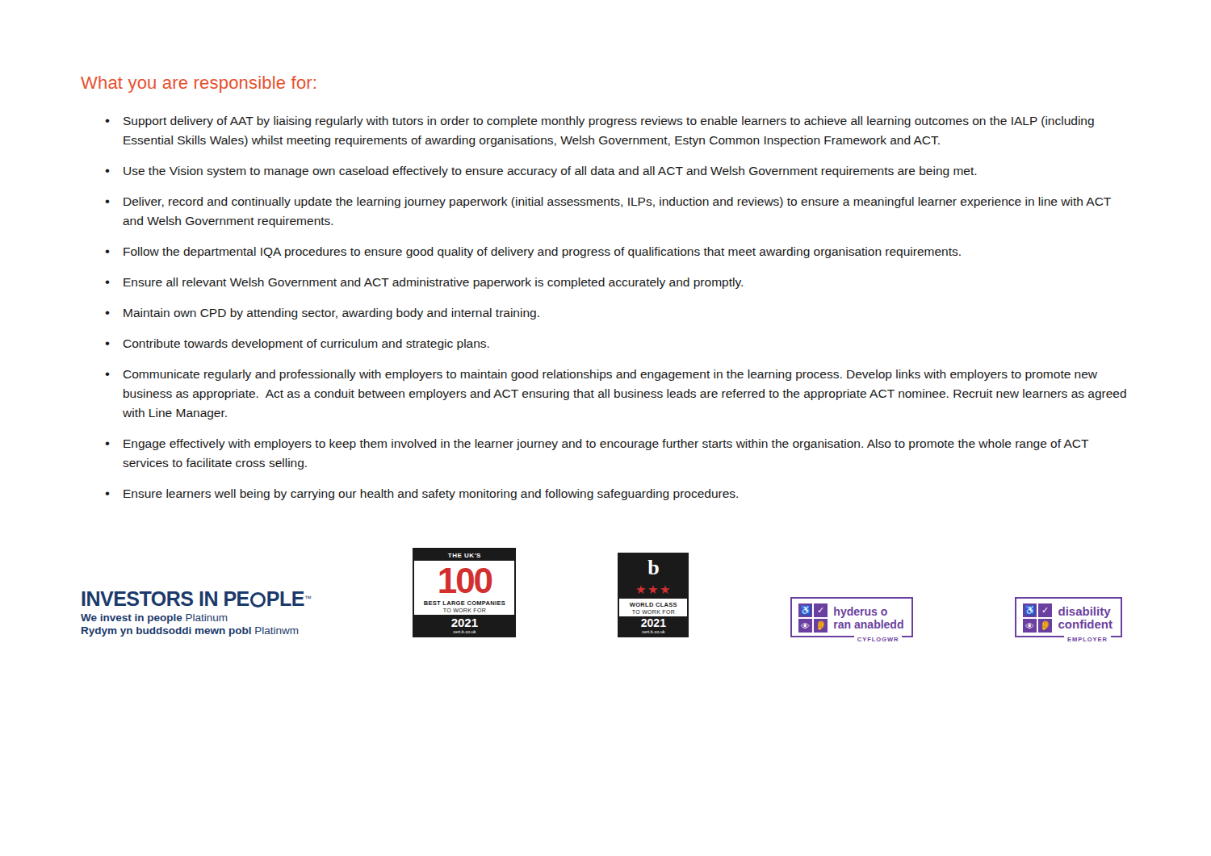What you are responsible for:
Support delivery of AAT by liaising regularly with tutors in order to complete monthly progress reviews to enable learners to achieve all learning outcomes on the IALP (including Essential Skills Wales) whilst meeting requirements of awarding organisations, Welsh Government, Estyn Common Inspection Framework and ACT.
Use the Vision system to manage own caseload effectively to ensure accuracy of all data and all ACT and Welsh Government requirements are being met.
Deliver, record and continually update the learning journey paperwork (initial assessments, ILPs, induction and reviews) to ensure a meaningful learner experience in line with ACT and Welsh Government requirements.
Follow the departmental IQA procedures to ensure good quality of delivery and progress of qualifications that meet awarding organisation requirements.
Ensure all relevant Welsh Government and ACT administrative paperwork is completed accurately and promptly.
Maintain own CPD by attending sector, awarding body and internal training.
Contribute towards development of curriculum and strategic plans.
Communicate regularly and professionally with employers to maintain good relationships and engagement in the learning process. Develop links with employers to promote new business as appropriate. Act as a conduit between employers and ACT ensuring that all business leads are referred to the appropriate ACT nominee. Recruit new learners as agreed with Line Manager.
Engage effectively with employers to keep them involved in the learner journey and to encourage further starts within the organisation. Also to promote the whole range of ACT services to facilitate cross selling.
Ensure learners well being by carrying our health and safety monitoring and following safeguarding procedures.
INVESTORS IN PE PLE™
We invest in people Platinum
Rydym yn buddsoddi mewn pobl Platinwm
THE UK'S
100
BEST LARGE COMPANIES
TO WORK FOR
2021
cert.b.co.uk
b
★★★
WORLD CLASS
TO WORK FOR
2021
cert.b.co.uk
♿
✓
👁
👂
hyderus o
ran anabledd
CYFLOGWR
♿
✓
👁
👂
disability
confident
EMPLOYER